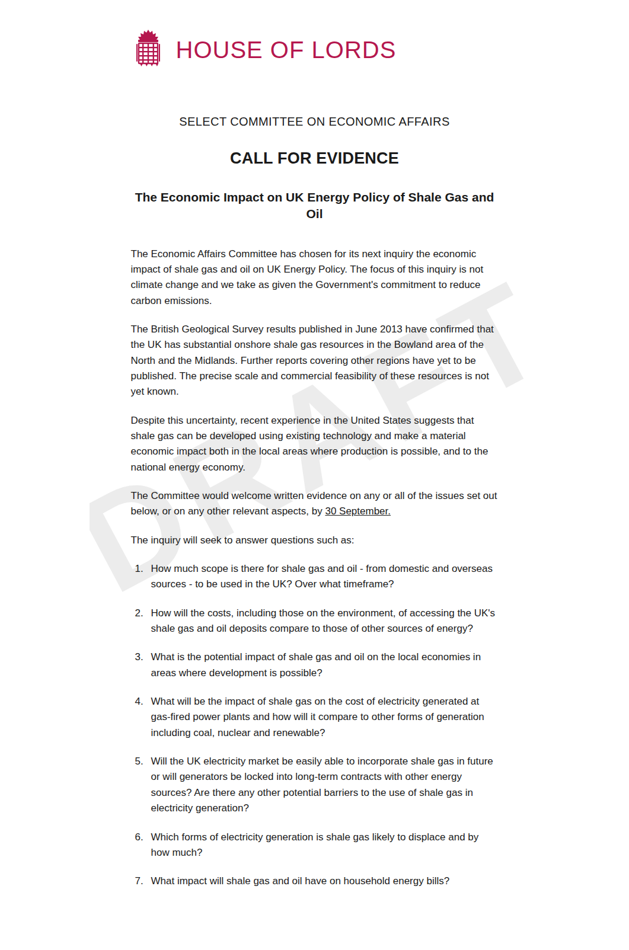DRAFT
HOUSE OF LORDS
SELECT COMMITTEE ON ECONOMIC AFFAIRS
CALL FOR EVIDENCE
The Economic Impact on UK Energy Policy of Shale Gas and Oil
The Economic Affairs Committee has chosen for its next inquiry the economic impact of shale gas and oil on UK Energy Policy. The focus of this inquiry is not climate change and we take as given the Government's commitment to reduce carbon emissions.
The British Geological Survey results published in June 2013 have confirmed that the UK has substantial onshore shale gas resources in the Bowland area of the North and the Midlands. Further reports covering other regions have yet to be published. The precise scale and commercial feasibility of these resources is not yet known.
Despite this uncertainty, recent experience in the United States suggests that shale gas can be developed using existing technology and make a material economic impact both in the local areas where production is possible, and to the national energy economy.
The Committee would welcome written evidence on any or all of the issues set out below, or on any other relevant aspects, by 30 September.
The inquiry will seek to answer questions such as:
How much scope is there for shale gas and oil - from domestic and overseas sources - to be used in the UK? Over what timeframe?
How will the costs, including those on the environment, of accessing the UK's shale gas and oil deposits compare to those of other sources of energy?
What is the potential impact of shale gas and oil on the local economies in areas where development is possible?
What will be the impact of shale gas on the cost of electricity generated at gas-fired power plants and how will it compare to other forms of generation including coal, nuclear and renewable?
Will the UK electricity market be easily able to incorporate shale gas in future or will generators be locked into long-term contracts with other energy sources? Are there any other potential barriers to the use of shale gas in electricity generation?
Which forms of electricity generation is shale gas likely to displace and by how much?
What impact will shale gas and oil have on household energy bills?